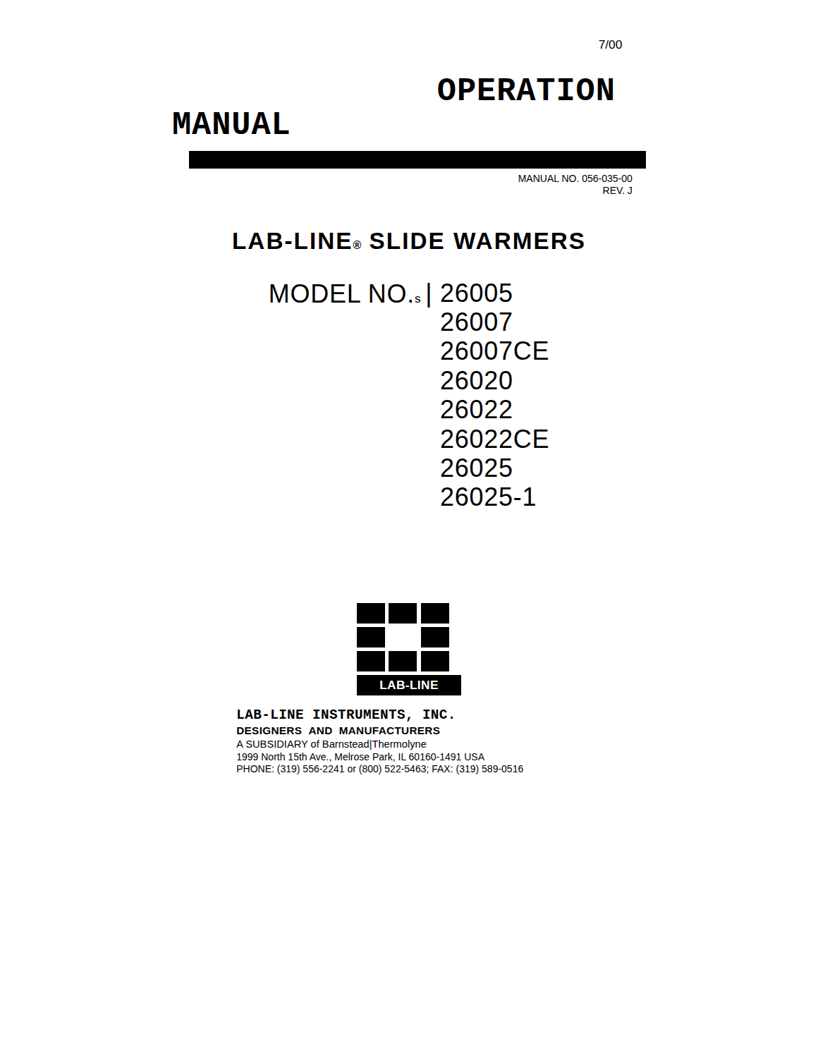7/00
OPERATION
MANUAL
MANUAL NO. 056-035-00
REV. J
LAB-LINE® SLIDE WARMERS
MODEL NO.s
|
26005
26007
26007CE
26020
26022
26022CE
26025
26025-1
LAB-LINE
LAB-LINE INSTRUMENTS, INC.
DESIGNERS AND MANUFACTURERS
A SUBSIDIARY of Barnstead|Thermolyne
1999 North 15th Ave., Melrose Park, IL 60160-1491 USA
PHONE: (319) 556-2241 or (800) 522-5463; FAX: (319) 589-0516